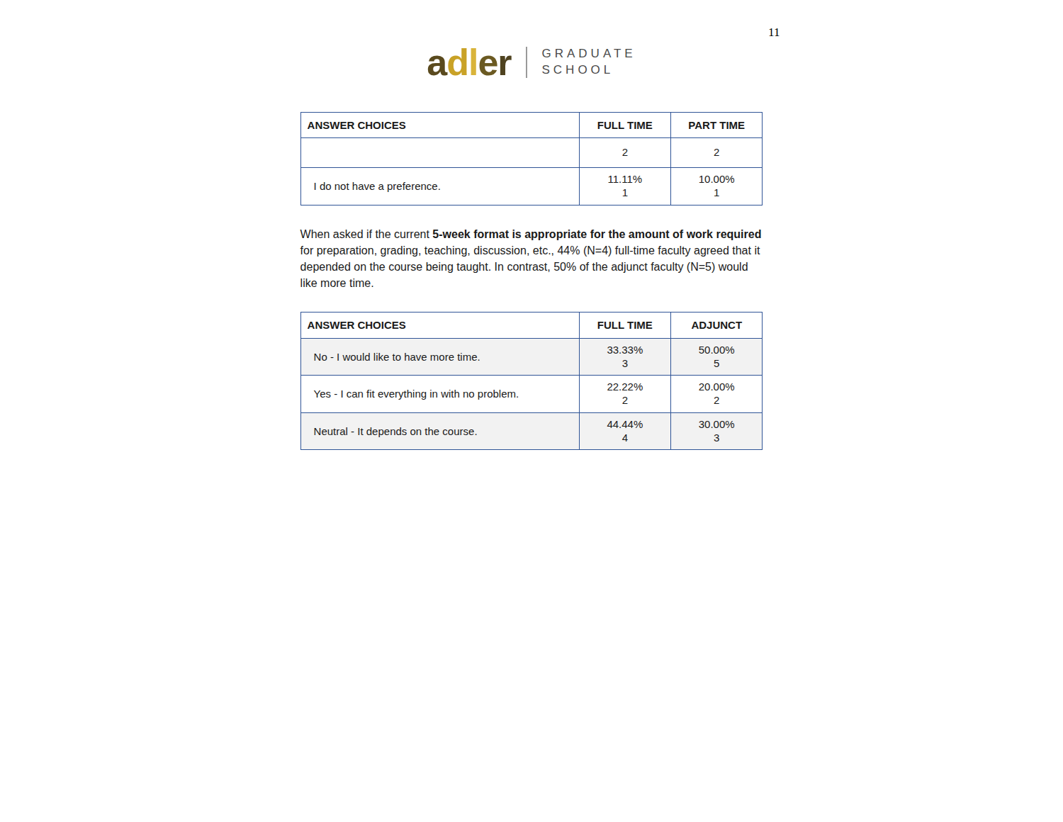11
adler GRADUATE
SCHOOL
| ANSWER CHOICES | FULL TIME | PART TIME |
| --- | --- | --- |
| | 2 | 2 |
| I do not have a preference. | 11.11% 1 | 10.00% 1 |
When asked if the current 5-week format is appropriate for the amount of work required for preparation, grading, teaching, discussion, etc., 44% (N=4) full-time faculty agreed that it depended on the course being taught. In contrast, 50% of the adjunct faculty (N=5) would like more time.
| ANSWER CHOICES | FULL TIME | ADJUNCT |
| --- | --- | --- |
| No - I would like to have more time. | 33.33% 3 | 50.00% 5 |
| Yes - I can fit everything in with no problem. | 22.22% 2 | 20.00% 2 |
| Neutral - It depends on the course. | 44.44% 4 | 30.00% 3 |